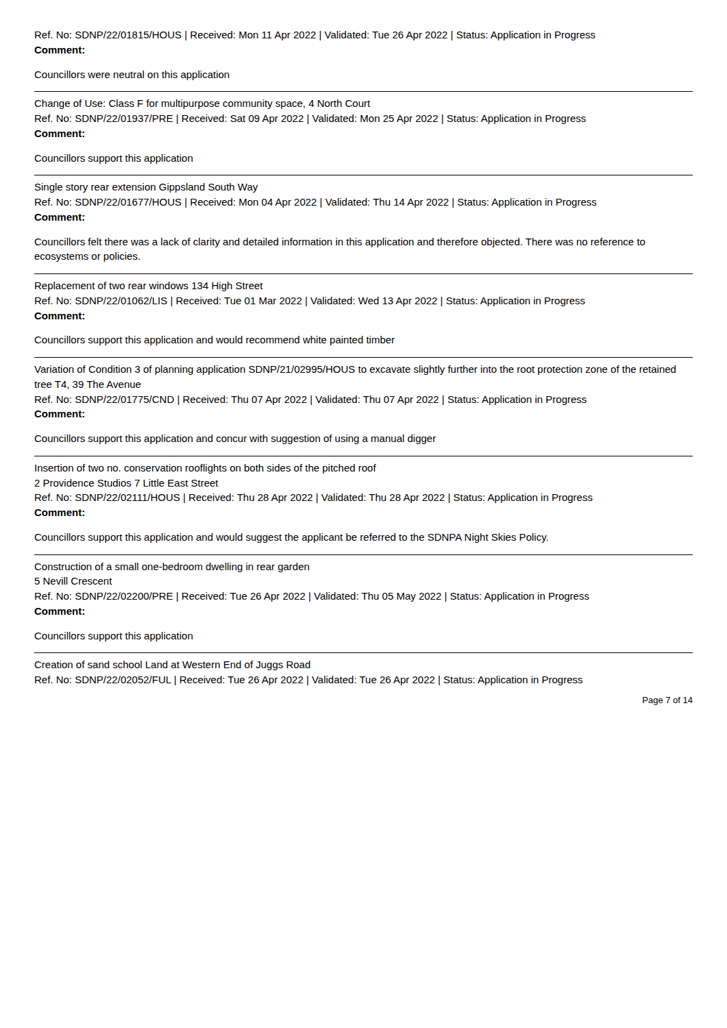Ref. No: SDNP/22/01815/HOUS | Received: Mon 11 Apr 2022 | Validated: Tue 26 Apr 2022 | Status: Application in Progress
Comment:
Councillors were neutral on this application
Change of Use: Class F for multipurpose community space, 4 North Court
Ref. No: SDNP/22/01937/PRE | Received: Sat 09 Apr 2022 | Validated: Mon 25 Apr 2022 | Status: Application in Progress
Comment:
Councillors support this application
Single story rear extension Gippsland South Way
Ref. No: SDNP/22/01677/HOUS | Received: Mon 04 Apr 2022 | Validated: Thu 14 Apr 2022 | Status: Application in Progress
Comment:
Councillors felt there was a lack of clarity and detailed information in this application and therefore objected. There was no reference to ecosystems or policies.
Replacement of two rear windows 134 High Street
Ref. No: SDNP/22/01062/LIS | Received: Tue 01 Mar 2022 | Validated: Wed 13 Apr 2022 | Status: Application in Progress
Comment:
Councillors support this application and would recommend white painted timber
Variation of Condition 3 of planning application SDNP/21/02995/HOUS to excavate slightly further into the root protection zone of the retained tree T4, 39 The Avenue
Ref. No: SDNP/22/01775/CND | Received: Thu 07 Apr 2022 | Validated: Thu 07 Apr 2022 | Status: Application in Progress
Comment:
Councillors support this application and concur with suggestion of using a manual digger
Insertion of two no. conservation rooflights on both sides of the pitched roof
2 Providence Studios 7 Little East Street
Ref. No: SDNP/22/02111/HOUS | Received: Thu 28 Apr 2022 | Validated: Thu 28 Apr 2022 | Status: Application in Progress
Comment:
Councillors support this application and would suggest the applicant be referred to the SDNPA Night Skies Policy.
Construction of a small one-bedroom dwelling in rear garden
5 Nevill Crescent
Ref. No: SDNP/22/02200/PRE | Received: Tue 26 Apr 2022 | Validated: Thu 05 May 2022 | Status: Application in Progress
Comment:
Councillors support this application
Creation of sand school Land at Western End of Juggs Road
Ref. No: SDNP/22/02052/FUL | Received: Tue 26 Apr 2022 | Validated: Tue 26 Apr 2022 | Status: Application in Progress
Page 7 of 14